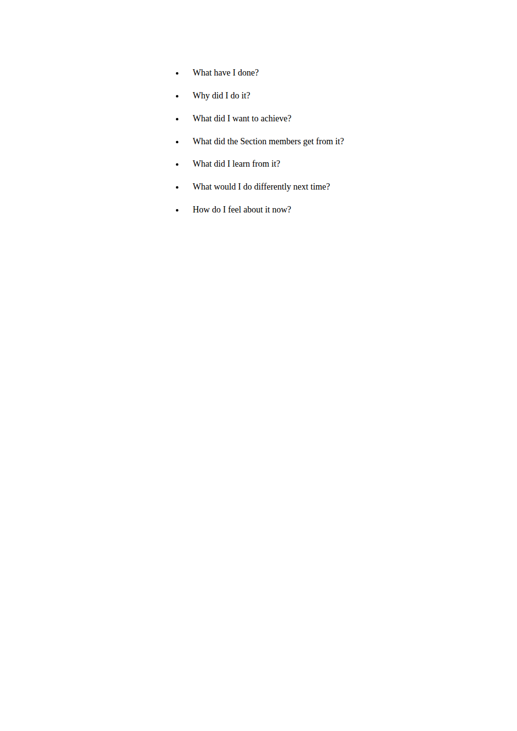What have I done?
Why did I do it?
What did I want to achieve?
What did the Section members get from it?
What did I learn from it?
What would I do differently next time?
How do I feel about it now?